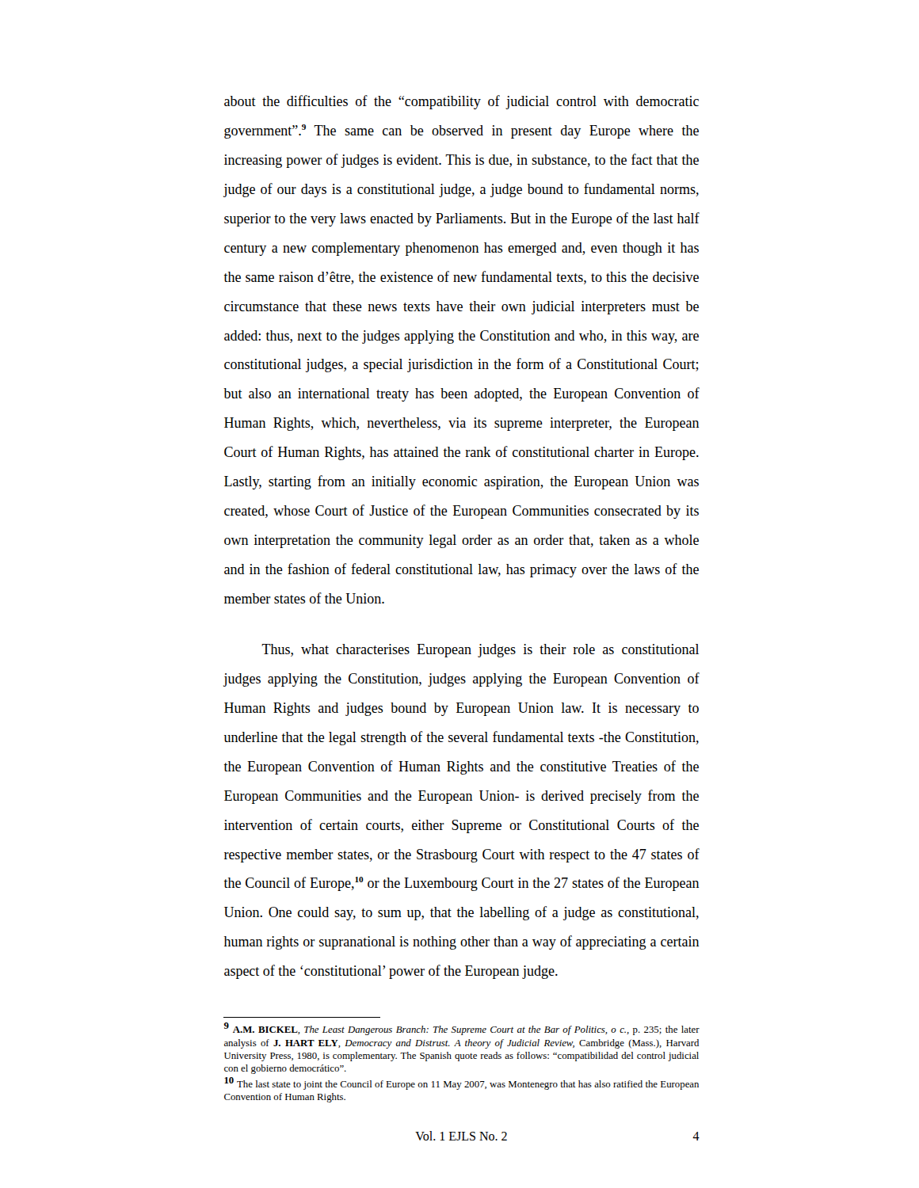about the difficulties of the “compatibility of judicial control with democratic government”.9 The same can be observed in present day Europe where the increasing power of judges is evident. This is due, in substance, to the fact that the judge of our days is a constitutional judge, a judge bound to fundamental norms, superior to the very laws enacted by Parliaments. But in the Europe of the last half century a new complementary phenomenon has emerged and, even though it has the same raison d’être, the existence of new fundamental texts, to this the decisive circumstance that these news texts have their own judicial interpreters must be added: thus, next to the judges applying the Constitution and who, in this way, are constitutional judges, a special jurisdiction in the form of a Constitutional Court; but also an international treaty has been adopted, the European Convention of Human Rights, which, nevertheless, via its supreme interpreter, the European Court of Human Rights, has attained the rank of constitutional charter in Europe. Lastly, starting from an initially economic aspiration, the European Union was created, whose Court of Justice of the European Communities consecrated by its own interpretation the community legal order as an order that, taken as a whole and in the fashion of federal constitutional law, has primacy over the laws of the member states of the Union.
Thus, what characterises European judges is their role as constitutional judges applying the Constitution, judges applying the European Convention of Human Rights and judges bound by European Union law. It is necessary to underline that the legal strength of the several fundamental texts -the Constitution, the European Convention of Human Rights and the constitutive Treaties of the European Communities and the European Union- is derived precisely from the intervention of certain courts, either Supreme or Constitutional Courts of the respective member states, or the Strasbourg Court with respect to the 47 states of the Council of Europe,10 or the Luxembourg Court in the 27 states of the European Union. One could say, to sum up, that the labelling of a judge as constitutional, human rights or supranational is nothing other than a way of appreciating a certain aspect of the ‘constitutional’ power of the European judge.
9 A.M. BICKEL, The Least Dangerous Branch: The Supreme Court at the Bar of Politics, o c., p. 235; the later analysis of J. HART ELY, Democracy and Distrust. A theory of Judicial Review, Cambridge (Mass.), Harvard University Press, 1980, is complementary. The Spanish quote reads as follows: “compatibilidad del control judicial con el gobierno democrático”.
10 The last state to joint the Council of Europe on 11 May 2007, was Montenegro that has also ratified the European Convention of Human Rights.
Vol. 1 EJLS No. 2 4